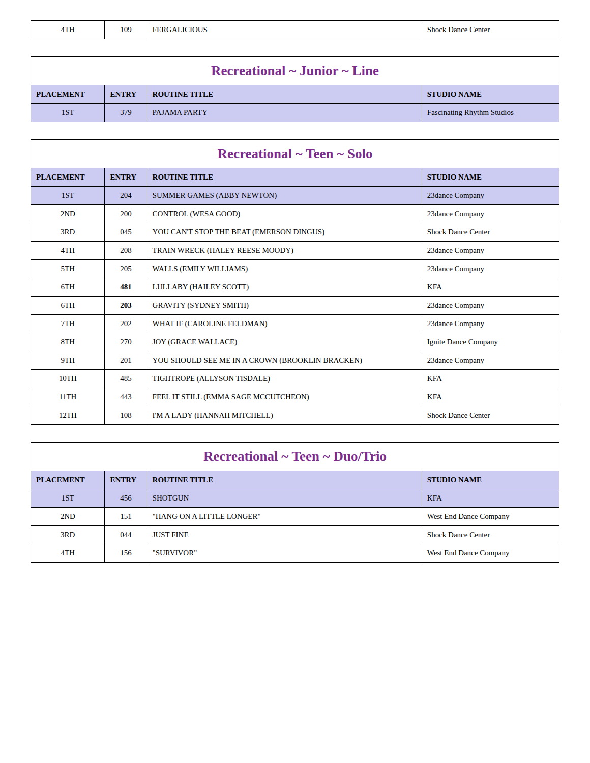| 4TH | 109 | FERGALICIOUS | Shock Dance Center |
Recreational ~ Junior ~ Line
| PLACEMENT | ENTRY | ROUTINE TITLE | STUDIO NAME |
| --- | --- | --- | --- |
| 1ST | 379 | PAJAMA PARTY | Fascinating Rhythm Studios |
Recreational ~ Teen ~ Solo
| PLACEMENT | ENTRY | ROUTINE TITLE | STUDIO NAME |
| --- | --- | --- | --- |
| 1ST | 204 | SUMMER GAMES (ABBY NEWTON) | 23dance Company |
| 2ND | 200 | CONTROL (WESA GOOD) | 23dance Company |
| 3RD | 045 | YOU CAN'T STOP THE BEAT (EMERSON DINGUS) | Shock Dance Center |
| 4TH | 208 | TRAIN WRECK (HALEY REESE MOODY) | 23dance Company |
| 5TH | 205 | WALLS (EMILY WILLIAMS) | 23dance Company |
| 6TH | 481 | LULLABY (HAILEY SCOTT) | KFA |
| 6TH | 203 | GRAVITY (SYDNEY SMITH) | 23dance Company |
| 7TH | 202 | WHAT IF (CAROLINE FELDMAN) | 23dance Company |
| 8TH | 270 | JOY (GRACE WALLACE) | Ignite Dance Company |
| 9TH | 201 | YOU SHOULD SEE ME IN A CROWN (BROOKLIN BRACKEN) | 23dance Company |
| 10TH | 485 | TIGHTROPE (ALLYSON TISDALE) | KFA |
| 11TH | 443 | FEEL IT STILL (EMMA SAGE MCCUTCHEON) | KFA |
| 12TH | 108 | I'M A LADY (HANNAH MITCHELL) | Shock Dance Center |
Recreational ~ Teen ~ Duo/Trio
| PLACEMENT | ENTRY | ROUTINE TITLE | STUDIO NAME |
| --- | --- | --- | --- |
| 1ST | 456 | SHOTGUN | KFA |
| 2ND | 151 | "HANG ON A LITTLE LONGER" | West End Dance Company |
| 3RD | 044 | JUST FINE | Shock Dance Center |
| 4TH | 156 | "SURVIVOR" | West End Dance Company |